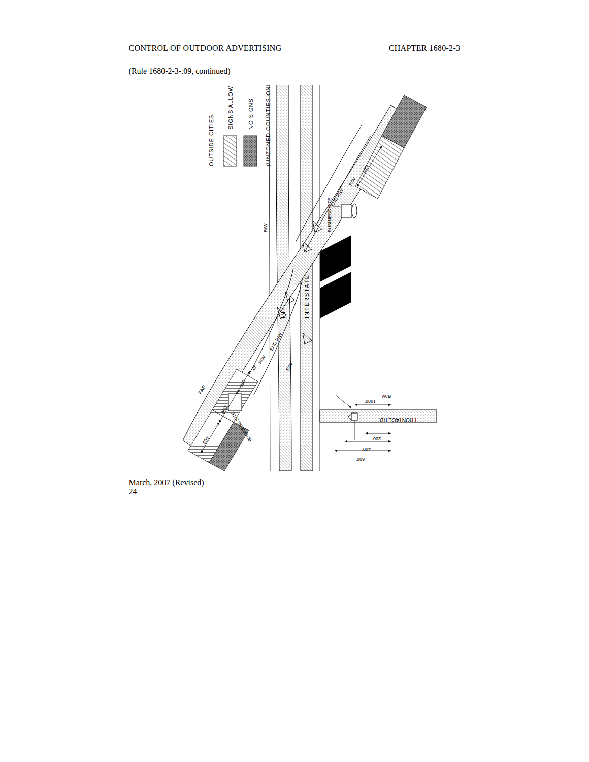Control of Outdoor Advertising Chapter 1680-2-3
(Rule 1680-2-3-.09, continued)
INTERSTATE INTERSTATE R/W R/W BUSINESS SITE 600' 600' 500' 10' FAP FAP END R/W END R/W R/W R/W BUSINESS SITE 600' FRONTAGE RD. 600' 400' 200' 1000' R/W OUTSIDE CITIES SIGNS ALLOWED NO SIGNS (UNZONED COUNTIES ONLY) R/W R/W
March, 2007 (Revised)
24